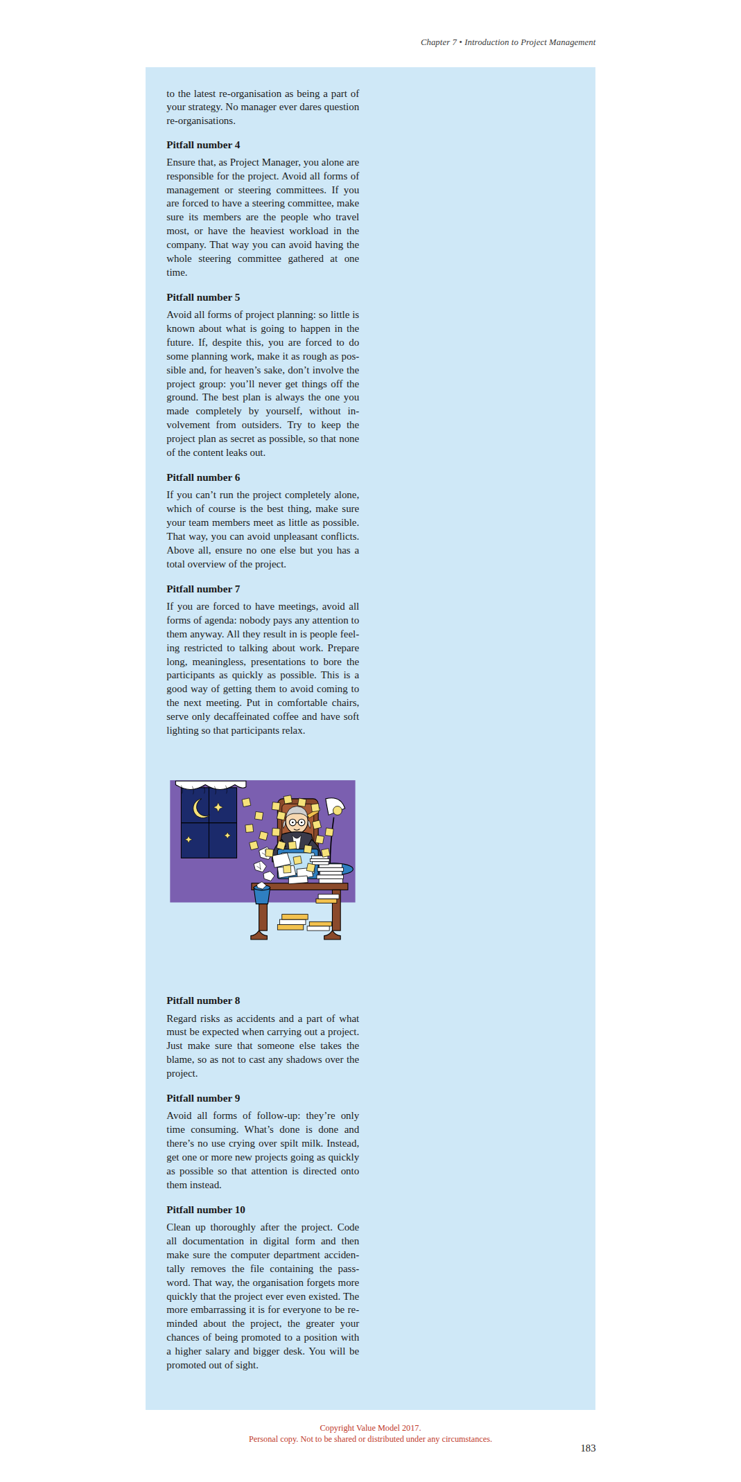Chapter 7 • Introduction to Project Management
to the latest re-organisation as being a part of your strategy. No manager ever dares question re-organisations.
Pitfall number 4
Ensure that, as Project Manager, you alone are responsible for the project. Avoid all forms of management or steering committees. If you are forced to have a steering committee, make sure its members are the people who travel most, or have the heaviest workload in the company. That way you can avoid having the whole steering committee gathered at one time.
Pitfall number 5
Avoid all forms of project planning: so little is known about what is going to happen in the future. If, despite this, you are forced to do some planning work, make it as rough as possible and, for heaven’s sake, don’t involve the project group: you’ll never get things off the ground. The best plan is always the one you made completely by yourself, without involvement from outsiders. Try to keep the project plan as secret as possible, so that none of the content leaks out.
Pitfall number 6
If you can’t run the project completely alone, which of course is the best thing, make sure your team members meet as little as possible. That way, you can avoid unpleasant conflicts. Above all, ensure no one else but you has a total overview of the project.
Pitfall number 7
If you are forced to have meetings, avoid all forms of agenda: nobody pays any attention to them anyway. All they result in is people feeling restricted to talking about work. Prepare long, meaningless, presentations to bore the participants as quickly as possible. This is a good way of getting them to avoid coming to the next meeting. Put in comfortable chairs, serve only decaffeinated coffee and have soft lighting so that participants relax.
Pitfall number 8
Regard risks as accidents and a part of what must be expected when carrying out a project. Just make sure that someone else takes the blame, so as not to cast any shadows over the project.
Pitfall number 9
Avoid all forms of follow-up: they’re only time consuming. What’s done is done and there’s no use crying over spilt milk. Instead, get one or more new projects going as quickly as possible so that attention is directed onto them instead.
Pitfall number 10
Clean up thoroughly after the project. Code all documentation in digital form and then make sure the computer department accidentally removes the file containing the password. That way, the organisation forgets more quickly that the project ever even existed. The more embarrassing it is for everyone to be reminded about the project, the greater your chances of being promoted to a position with a higher salary and bigger desk. You will be promoted out of sight.
Copyright Value Model 2017.
Personal copy. Not to be shared or distributed under any circumstances.
183